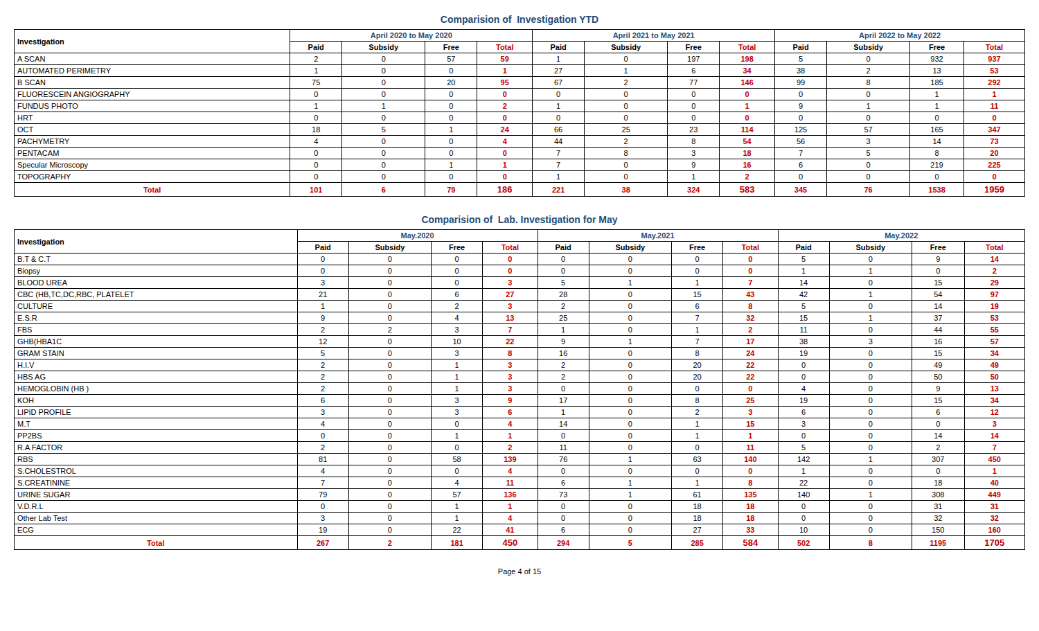Comparision of Investigation YTD
| Investigation | April 2020 to May 2020 | April 2021 to May 2021 | April 2022 to May 2022 |
| --- | --- | --- | --- |
| Paid | Subsidy | Free | Total | Paid | Subsidy | Free | Total | Paid | Subsidy | Free | Total |
| A SCAN | 2 | 0 | 57 | 59 | 1 | 0 | 197 | 198 | 5 | 0 | 932 | 937 |
| AUTOMATED PERIMETRY | 1 | 0 | 0 | 1 | 27 | 1 | 6 | 34 | 38 | 2 | 13 | 53 |
| B SCAN | 75 | 0 | 20 | 95 | 67 | 2 | 77 | 146 | 99 | 8 | 185 | 292 |
| FLUORESCEIN ANGIOGRAPHY | 0 | 0 | 0 | 0 | 0 | 0 | 0 | 0 | 0 | 0 | 1 | 1 |
| FUNDUS PHOTO | 1 | 1 | 0 | 2 | 1 | 0 | 0 | 1 | 9 | 1 | 1 | 11 |
| HRT | 0 | 0 | 0 | 0 | 0 | 0 | 0 | 0 | 0 | 0 | 0 | 0 |
| OCT | 18 | 5 | 1 | 24 | 66 | 25 | 23 | 114 | 125 | 57 | 165 | 347 |
| PACHYMETRY | 4 | 0 | 0 | 4 | 44 | 2 | 8 | 54 | 56 | 3 | 14 | 73 |
| PENTACAM | 0 | 0 | 0 | 0 | 7 | 8 | 3 | 18 | 7 | 5 | 8 | 20 |
| Specular Microscopy | 0 | 0 | 1 | 1 | 7 | 0 | 9 | 16 | 6 | 0 | 219 | 225 |
| TOPOGRAPHY | 0 | 0 | 0 | 0 | 1 | 0 | 1 | 2 | 0 | 0 | 0 | 0 |
| Total | 101 | 6 | 79 | 186 | 221 | 38 | 324 | 583 | 345 | 76 | 1538 | 1959 |
Comparision of Lab. Investigation for May
| Investigation | May.2020 | May.2021 | May.2022 |
| --- | --- | --- | --- |
| Paid | Subsidy | Free | Total | Paid | Subsidy | Free | Total | Paid | Subsidy | Free | Total |
| B.T & C.T | 0 | 0 | 0 | 0 | 0 | 0 | 0 | 0 | 5 | 0 | 9 | 14 |
| Biopsy | 0 | 0 | 0 | 0 | 0 | 0 | 0 | 0 | 1 | 1 | 0 | 2 |
| BLOOD UREA | 3 | 0 | 0 | 3 | 5 | 1 | 1 | 7 | 14 | 0 | 15 | 29 |
| CBC (HB,TC,DC,RBC, PLATELET | 21 | 0 | 6 | 27 | 28 | 0 | 15 | 43 | 42 | 1 | 54 | 97 |
| CULTURE | 1 | 0 | 2 | 3 | 2 | 0 | 6 | 8 | 5 | 0 | 14 | 19 |
| E.S.R | 9 | 0 | 4 | 13 | 25 | 0 | 7 | 32 | 15 | 1 | 37 | 53 |
| FBS | 2 | 2 | 3 | 7 | 1 | 0 | 1 | 2 | 11 | 0 | 44 | 55 |
| GHB(HBA1C | 12 | 0 | 10 | 22 | 9 | 1 | 7 | 17 | 38 | 3 | 16 | 57 |
| GRAM STAIN | 5 | 0 | 3 | 8 | 16 | 0 | 8 | 24 | 19 | 0 | 15 | 34 |
| H.I.V | 2 | 0 | 1 | 3 | 2 | 0 | 20 | 22 | 0 | 0 | 49 | 49 |
| HBS AG | 2 | 0 | 1 | 3 | 2 | 0 | 20 | 22 | 0 | 0 | 50 | 50 |
| HEMOGLOBIN (HB ) | 2 | 0 | 1 | 3 | 0 | 0 | 0 | 0 | 4 | 0 | 9 | 13 |
| KOH | 6 | 0 | 3 | 9 | 17 | 0 | 8 | 25 | 19 | 0 | 15 | 34 |
| LIPID PROFILE | 3 | 0 | 3 | 6 | 1 | 0 | 2 | 3 | 6 | 0 | 6 | 12 |
| M.T | 4 | 0 | 0 | 4 | 14 | 0 | 1 | 15 | 3 | 0 | 0 | 3 |
| PP2BS | 0 | 0 | 1 | 1 | 0 | 0 | 1 | 1 | 0 | 0 | 14 | 14 |
| R.A FACTOR | 2 | 0 | 0 | 2 | 11 | 0 | 0 | 11 | 5 | 0 | 2 | 7 |
| RBS | 81 | 0 | 58 | 139 | 76 | 1 | 63 | 140 | 142 | 1 | 307 | 450 |
| S.CHOLESTROL | 4 | 0 | 0 | 4 | 0 | 0 | 0 | 0 | 1 | 0 | 0 | 1 |
| S.CREATININE | 7 | 0 | 4 | 11 | 6 | 1 | 1 | 8 | 22 | 0 | 18 | 40 |
| URINE SUGAR | 79 | 0 | 57 | 136 | 73 | 1 | 61 | 135 | 140 | 1 | 308 | 449 |
| V.D.R.L | 0 | 0 | 1 | 1 | 0 | 0 | 18 | 18 | 0 | 0 | 31 | 31 |
| Other Lab Test | 3 | 0 | 1 | 4 | 0 | 0 | 18 | 18 | 0 | 0 | 32 | 32 |
| ECG | 19 | 0 | 22 | 41 | 6 | 0 | 27 | 33 | 10 | 0 | 150 | 160 |
| Total | 267 | 2 | 181 | 450 | 294 | 5 | 285 | 584 | 502 | 8 | 1195 | 1705 |
Page 4 of 15